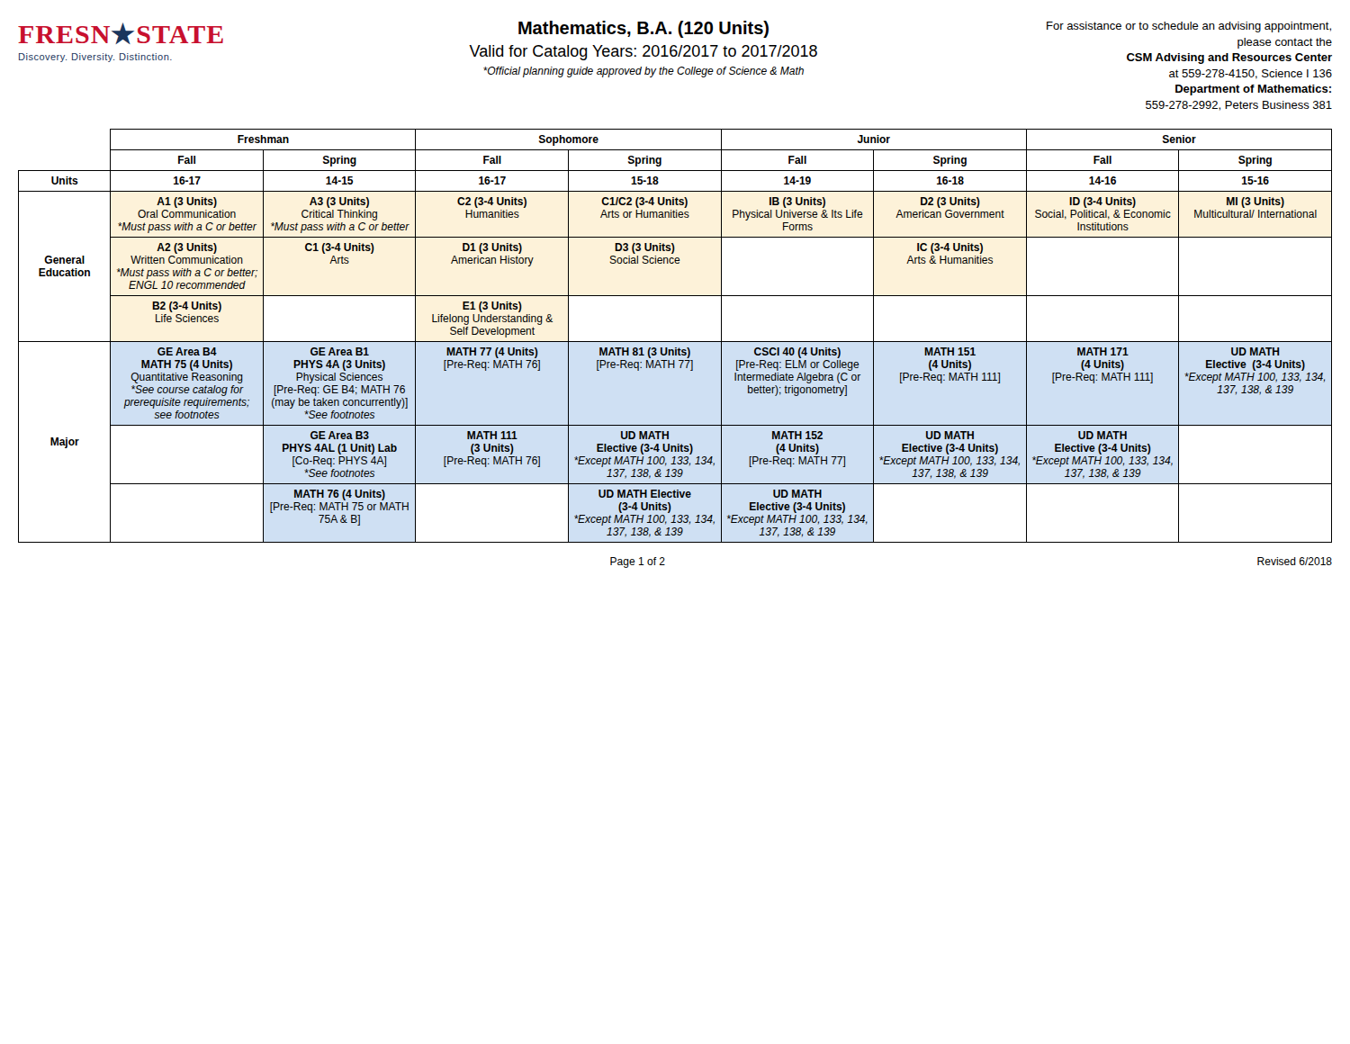FRESN★STATE
Discovery. Diversity. Distinction.
Mathematics, B.A. (120 Units)
Valid for Catalog Years: 2016/2017 to 2017/2018
*Official planning guide approved by the College of Science & Math
For assistance or to schedule an advising appointment, please contact the
CSM Advising and Resources Center
at 559-278-4150, Science I 136
Department of Mathematics:
559-278-2992, Peters Business 381
| | Freshman | Sophomore | Junior | Senior |
| --- | --- | --- | --- | --- |
| | Fall | Spring | Fall | Spring | Fall | Spring | Fall | Spring |
| Units | 16-17 | 14-15 | 16-17 | 15-18 | 14-19 | 16-18 | 14-16 | 15-16 |
| General Education | A1 (3 Units) Oral Communication *Must pass with a C or better | A3 (3 Units) Critical Thinking *Must pass with a C or better | C2 (3-4 Units) Humanities | C1/C2 (3-4 Units) Arts or Humanities | IB (3 Units) Physical Universe & Its Life Forms | D2 (3 Units) American Government | ID (3-4 Units) Social, Political, & Economic Institutions | MI (3 Units) Multicultural/ International |
| A2 (3 Units) Written Communication *Must pass with a C or better; ENGL 10 recommended | C1 (3-4 Units) Arts | D1 (3 Units) American History | D3 (3 Units) Social Science | | IC (3-4 Units) Arts & Humanities | | |
| B2 (3-4 Units) Life Sciences | | E1 (3 Units) Lifelong Understanding & Self Development | | | | | |
| Major | GE Area B4 MATH 75 (4 Units) Quantitative Reasoning *See course catalog for prerequisite requirements; see footnotes | GE Area B1 PHYS 4A (3 Units) Physical Sciences [Pre-Req: GE B4; MATH 76 (may be taken concurrently)] *See footnotes | MATH 77 (4 Units) [Pre-Req: MATH 76] | MATH 81 (3 Units) [Pre-Req: MATH 77] | CSCI 40 (4 Units) [Pre-Req: ELM or College Intermediate Algebra (C or better); trigonometry] | MATH 151 (4 Units) [Pre-Req: MATH 111] | MATH 171 (4 Units) [Pre-Req: MATH 111] | UD MATH Elective (3-4 Units) *Except MATH 100, 133, 134, 137, 138, & 139 |
| | GE Area B3 PHYS 4AL (1 Unit) Lab [Co-Req: PHYS 4A] *See footnotes | MATH 111 (3 Units) [Pre-Req: MATH 76] | UD MATH Elective (3-4 Units) *Except MATH 100, 133, 134, 137, 138, & 139 | MATH 152 (4 Units) [Pre-Req: MATH 77] | UD MATH Elective (3-4 Units) *Except MATH 100, 133, 134, 137, 138, & 139 | UD MATH Elective (3-4 Units) *Except MATH 100, 133, 134, 137, 138, & 139 | |
| | MATH 76 (4 Units) [Pre-Req: MATH 75 or MATH 75A & B] | | UD MATH Elective (3-4 Units) *Except MATH 100, 133, 134, 137, 138, & 139 | UD MATH Elective (3-4 Units) *Except MATH 100, 133, 134, 137, 138, & 139 | | | |
Page 1 of 2
Revised 6/2018